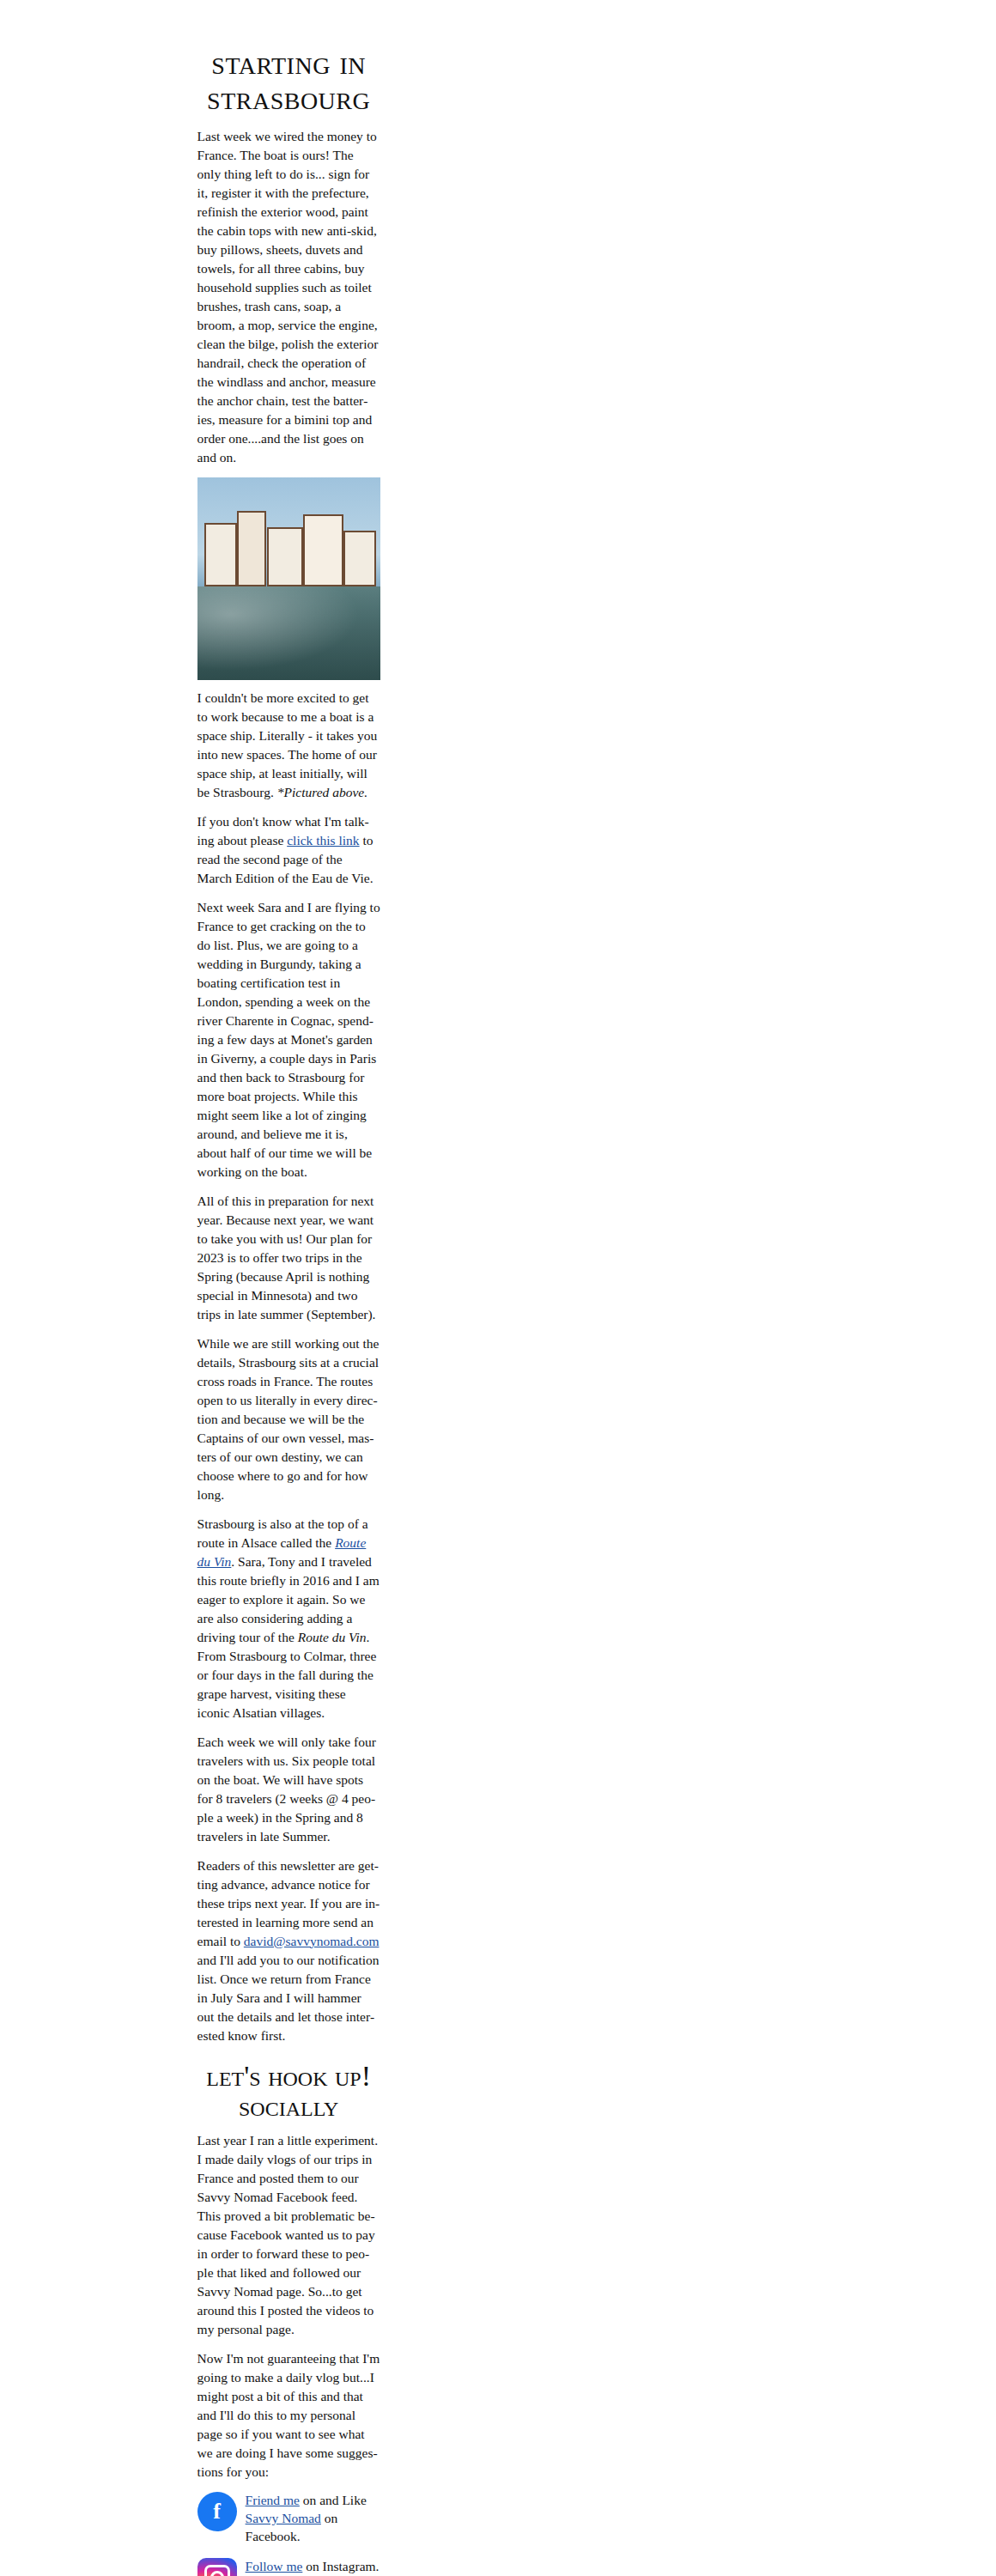Starting in Strasbourg
Last week we wired the money to France. The boat is ours! The only thing left to do is... sign for it, register it with the prefecture, refinish the exterior wood, paint the cabin tops with new anti-skid, buy pillows, sheets, duvets and towels, for all three cabins, buy household supplies such as toilet brushes, trash cans, soap, a broom, a mop, service the engine, clean the bilge, polish the exterior handrail, check the operation of the windlass and anchor, measure the anchor chain, test the batteries, measure for a bimini top and order one....and the list goes on and on.
I couldn't be more excited to get to work because to me a boat is a space ship. Literally - it takes you into new spaces. The home of our space ship, at least initially, will be Strasbourg. *Pictured above.
If you don't know what I'm talking about please click this link to read the second page of the March Edition of the Eau de Vie.
Next week Sara and I are flying to France to get cracking on the to do list. Plus, we are going to a wedding in Burgundy, taking a boating certification test in London, spending a week on the river Charente in Cognac, spending a few days at Monet's garden in Giverny, a couple days in Paris and then back to Strasbourg for more boat projects. While this might seem like a lot of zinging around, and believe me it is, about half of our time we will be working on the boat.
All of this in preparation for next year. Because next year, we want to take you with us! Our plan for 2023 is to offer two trips in the Spring (because April is nothing special in Minnesota) and two trips in late summer (September).
While we are still working out the details, Strasbourg sits at a crucial cross roads in France. The routes open to us literally in every direction and because we will be the Captains of our own vessel, masters of our own destiny, we can choose where to go and for how long.
Strasbourg is also at the top of a route in Alsace called the Route du Vin. Sara, Tony and I traveled this route briefly in 2016 and I am eager to explore it again. So we are also considering adding a driving tour of the Route du Vin. From Strasbourg to Colmar, three or four days in the fall during the grape harvest, visiting these iconic Alsatian villages.
Each week we will only take four travelers with us. Six people total on the boat. We will have spots for 8 travelers (2 weeks @ 4 people a week) in the Spring and 8 travelers in late Summer.
Readers of this newsletter are getting advance, advance notice for these trips next year. If you are interested in learning more send an email to david@savvynomad.com and I'll add you to our notification list. Once we return from France in July Sara and I will hammer out the details and let those interested know first.
Let's hook up! Socially
Last year I ran a little experiment. I made daily vlogs of our trips in France and posted them to our Savvy Nomad Facebook feed. This proved a bit problematic because Facebook wanted us to pay in order to forward these to people that liked and followed our Savvy Nomad page. So...to get around this I posted the videos to my personal page.
Now I'm not guaranteeing that I'm going to make a daily vlog but...I might post a bit of this and that and I'll do this to my personal page so if you want to see what we are doing I have some suggestions for you:
f
Friend me on and Like Savvy Nomad on Facebook.
Follow me on Instagram.
You Tube
Subscribe to SavvyNomadTV on YouTube.